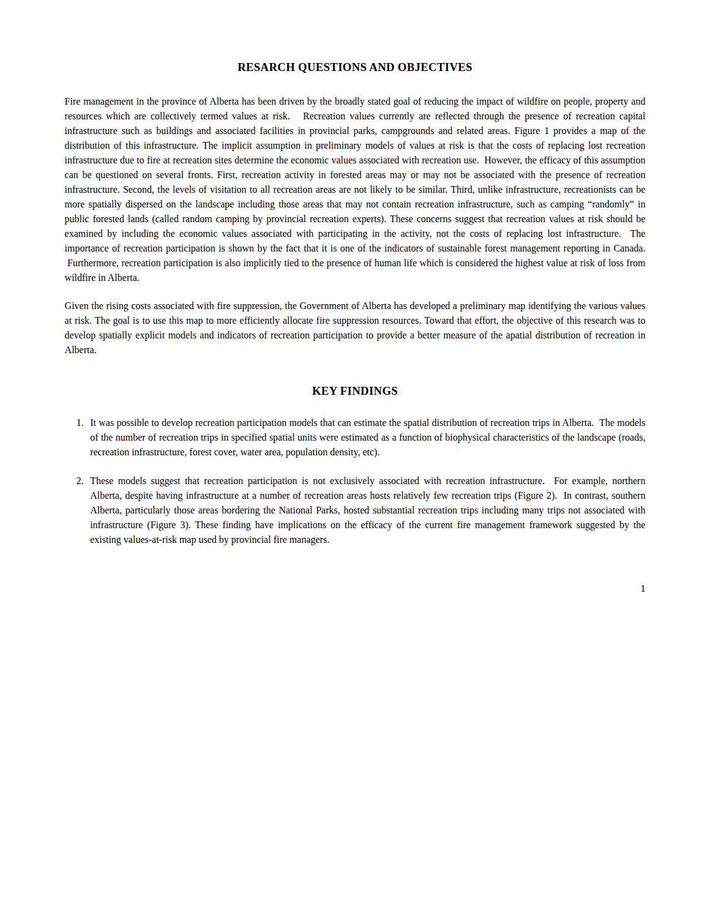RESARCH QUESTIONS AND OBJECTIVES
Fire management in the province of Alberta has been driven by the broadly stated goal of reducing the impact of wildfire on people, property and resources which are collectively termed values at risk. Recreation values currently are reflected through the presence of recreation capital infrastructure such as buildings and associated facilities in provincial parks, campgrounds and related areas. Figure 1 provides a map of the distribution of this infrastructure. The implicit assumption in preliminary models of values at risk is that the costs of replacing lost recreation infrastructure due to fire at recreation sites determine the economic values associated with recreation use. However, the efficacy of this assumption can be questioned on several fronts. First, recreation activity in forested areas may or may not be associated with the presence of recreation infrastructure. Second, the levels of visitation to all recreation areas are not likely to be similar. Third, unlike infrastructure, recreationists can be more spatially dispersed on the landscape including those areas that may not contain recreation infrastructure, such as camping “randomly” in public forested lands (called random camping by provincial recreation experts). These concerns suggest that recreation values at risk should be examined by including the economic values associated with participating in the activity, not the costs of replacing lost infrastructure. The importance of recreation participation is shown by the fact that it is one of the indicators of sustainable forest management reporting in Canada. Furthermore, recreation participation is also implicitly tied to the presence of human life which is considered the highest value at risk of loss from wildfire in Alberta.
Given the rising costs associated with fire suppression, the Government of Alberta has developed a preliminary map identifying the various values at risk. The goal is to use this map to more efficiently allocate fire suppression resources. Toward that effort, the objective of this research was to develop spatially explicit models and indicators of recreation participation to provide a better measure of the apatial distribution of recreation in Alberta.
KEY FINDINGS
It was possible to develop recreation participation models that can estimate the spatial distribution of recreation trips in Alberta. The models of the number of recreation trips in specified spatial units were estimated as a function of biophysical characteristics of the landscape (roads, recreation infrastructure, forest cover, water area, population density, etc).
These models suggest that recreation participation is not exclusively associated with recreation infrastructure. For example, northern Alberta, despite having infrastructure at a number of recreation areas hosts relatively few recreation trips (Figure 2). In contrast, southern Alberta, particularly those areas bordering the National Parks, hosted substantial recreation trips including many trips not associated with infrastructure (Figure 3). These finding have implications on the efficacy of the current fire management framework suggested by the existing values-at-risk map used by provincial fire managers.
1